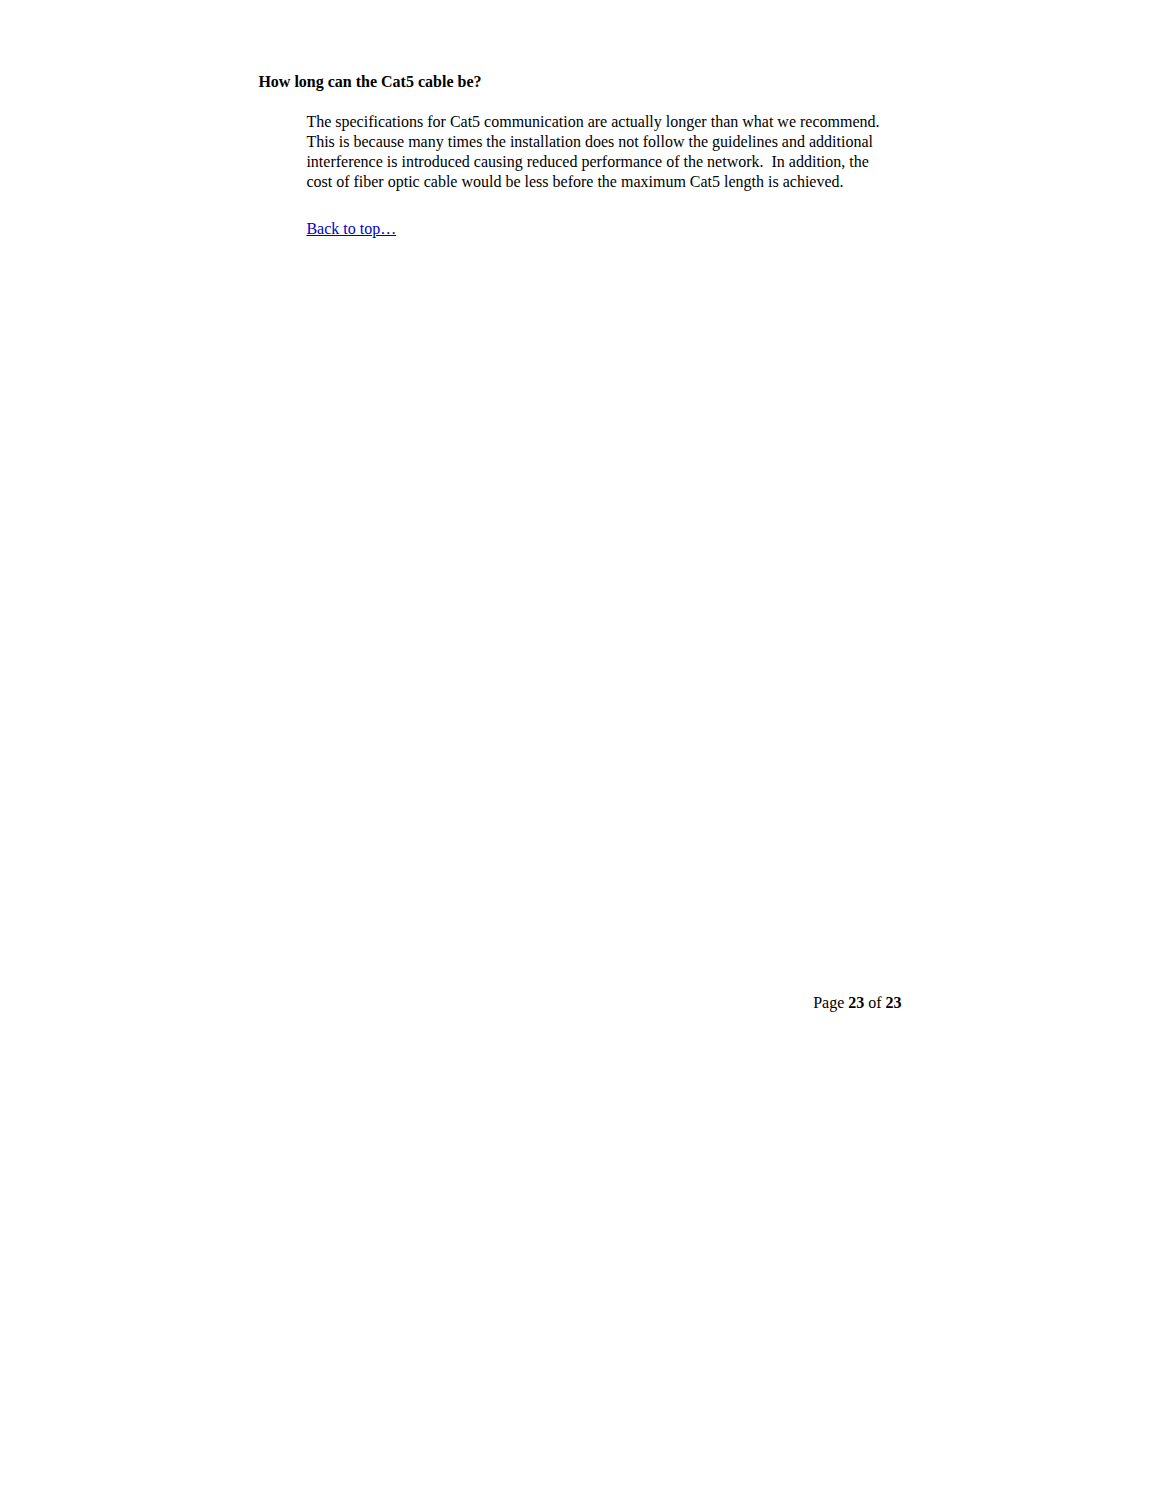How long can the Cat5 cable be?
The specifications for Cat5 communication are actually longer than what we recommend. This is because many times the installation does not follow the guidelines and additional interference is introduced causing reduced performance of the network. In addition, the cost of fiber optic cable would be less before the maximum Cat5 length is achieved.
Back to top…
Page 23 of 23